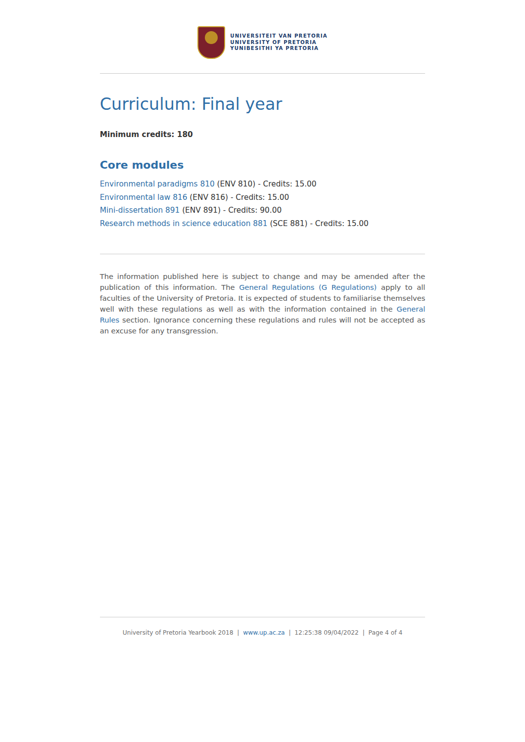UNIVERSITEIT VAN PRETORIA
UNIVERSITY OF PRETORIA
YUNIBESITHI YA PRETORIA
Curriculum: Final year
Minimum credits: 180
Core modules
Environmental paradigms 810 (ENV 810) - Credits: 15.00
Environmental law 816 (ENV 816) - Credits: 15.00
Mini-dissertation 891 (ENV 891) - Credits: 90.00
Research methods in science education 881 (SCE 881) - Credits: 15.00
The information published here is subject to change and may be amended after the publication of this information. The General Regulations (G Regulations) apply to all faculties of the University of Pretoria. It is expected of students to familiarise themselves well with these regulations as well as with the information contained in the General Rules section. Ignorance concerning these regulations and rules will not be accepted as an excuse for any transgression.
University of Pretoria Yearbook 2018 | www.up.ac.za | 12:25:38 09/04/2022 | Page 4 of 4